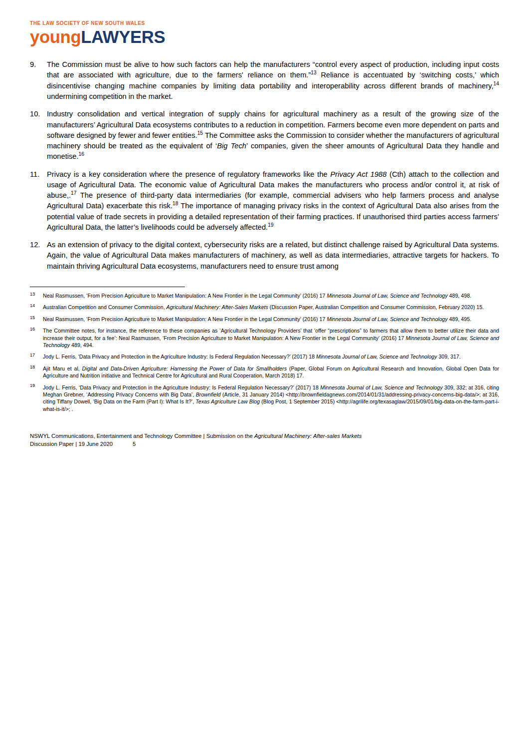THE LAW SOCIETY OF NEW SOUTH WALES
young LAWYERS
The Commission must be alive to how such factors can help the manufacturers “control every aspect of production, including input costs that are associated with agriculture, due to the farmers' reliance on them.”13 Reliance is accentuated by ‘switching costs,’ which disincentivise changing machine companies by limiting data portability and interoperability across different brands of machinery,14 undermining competition in the market.
Industry consolidation and vertical integration of supply chains for agricultural machinery as a result of the growing size of the manufacturers’ Agricultural Data ecosystems contributes to a reduction in competition. Farmers become even more dependent on parts and software designed by fewer and fewer entities.15 The Committee asks the Commission to consider whether the manufacturers of agricultural machinery should be treated as the equivalent of ‘Big Tech’ companies, given the sheer amounts of Agricultural Data they handle and monetise.16
Privacy is a key consideration where the presence of regulatory frameworks like the Privacy Act 1988 (Cth) attach to the collection and usage of Agricultural Data. The economic value of Agricultural Data makes the manufacturers who process and/or control it, at risk of abuse,.17 The presence of third-party data intermediaries (for example, commercial advisers who help farmers process and analyse Agricultural Data) exacerbate this risk.18 The importance of managing privacy risks in the context of Agricultural Data also arises from the potential value of trade secrets in providing a detailed representation of their farming practices. If unauthorised third parties access farmers’ Agricultural Data, the latter’s livelihoods could be adversely affected.19
As an extension of privacy to the digital context, cybersecurity risks are a related, but distinct challenge raised by Agricultural Data systems. Again, the value of Agricultural Data makes manufacturers of machinery, as well as data intermediaries, attractive targets for hackers. To maintain thriving Agricultural Data ecosystems, manufacturers need to ensure trust among
Neal Rasmussen, ‘From Precision Agriculture to Market Manipulation: A New Frontier in the Legal Community’ (2016) 17 Minnesota Journal of Law, Science and Technology 489, 498.
Australian Competition and Consumer Commission, Agricultural Machinery: After-Sales Markets (Discussion Paper, Australian Competition and Consumer Commission, February 2020) 15.
Neal Rasmussen, ‘From Precision Agriculture to Market Manipulation: A New Frontier in the Legal Community’ (2016) 17 Minnesota Journal of Law, Science and Technology 489, 495.
The Committee notes, for instance, the reference to these companies as ‘Agricultural Technology Providers’ that ‘offer “prescriptions” to farmers that allow them to better utilize their data and increase their output, for a fee’: Neal Rasmussen, ‘From Precision Agriculture to Market Manipulation: A New Frontier in the Legal Community’ (2016) 17 Minnesota Journal of Law, Science and Technology 489, 494.
Jody L. Ferris, ‘Data Privacy and Protection in the Agriculture Industry: Is Federal Regulation Necessary?’ (2017) 18 Minnesota Journal of Law, Science and Technology 309, 317.
Ajit Maru et al, Digital and Data-Driven Agriculture: Harnessing the Power of Data for Smallholders (Paper, Global Forum on Agricultural Research and Innovation, Global Open Data for Agriculture and Nutrition initiative and Technical Centre for Agricultural and Rural Cooperation, March 2018) 17.
Jody L. Ferris, ‘Data Privacy and Protection in the Agriculture Industry: Is Federal Regulation Necessary?’ (2017) 18 Minnesota Journal of Law, Science and Technology 309, 332; at 316, citing Meghan Grebner, ‘Addressing Privacy Concerns with Big Data’, Brownfield (Article, 31 January 2014) <http://brownfieldagnews.com/2014/01/31/addressing-privacy-concerns-big-data/>; at 316, citing Tiffany Dowell, ‘Big Data on the Farm (Part I): What Is It?’, Texas Agriculture Law Blog (Blog Post, 1 September 2015) <http://agrilife.org/texasaglaw/2015/09/01/big-data-on-the-farm-part-i-what-is-it/>; .
NSWYL Communications, Entertainment and Technology Committee | Submission on the Agricultural Machinery: After-sales Markets Discussion Paper | 19 June 20205